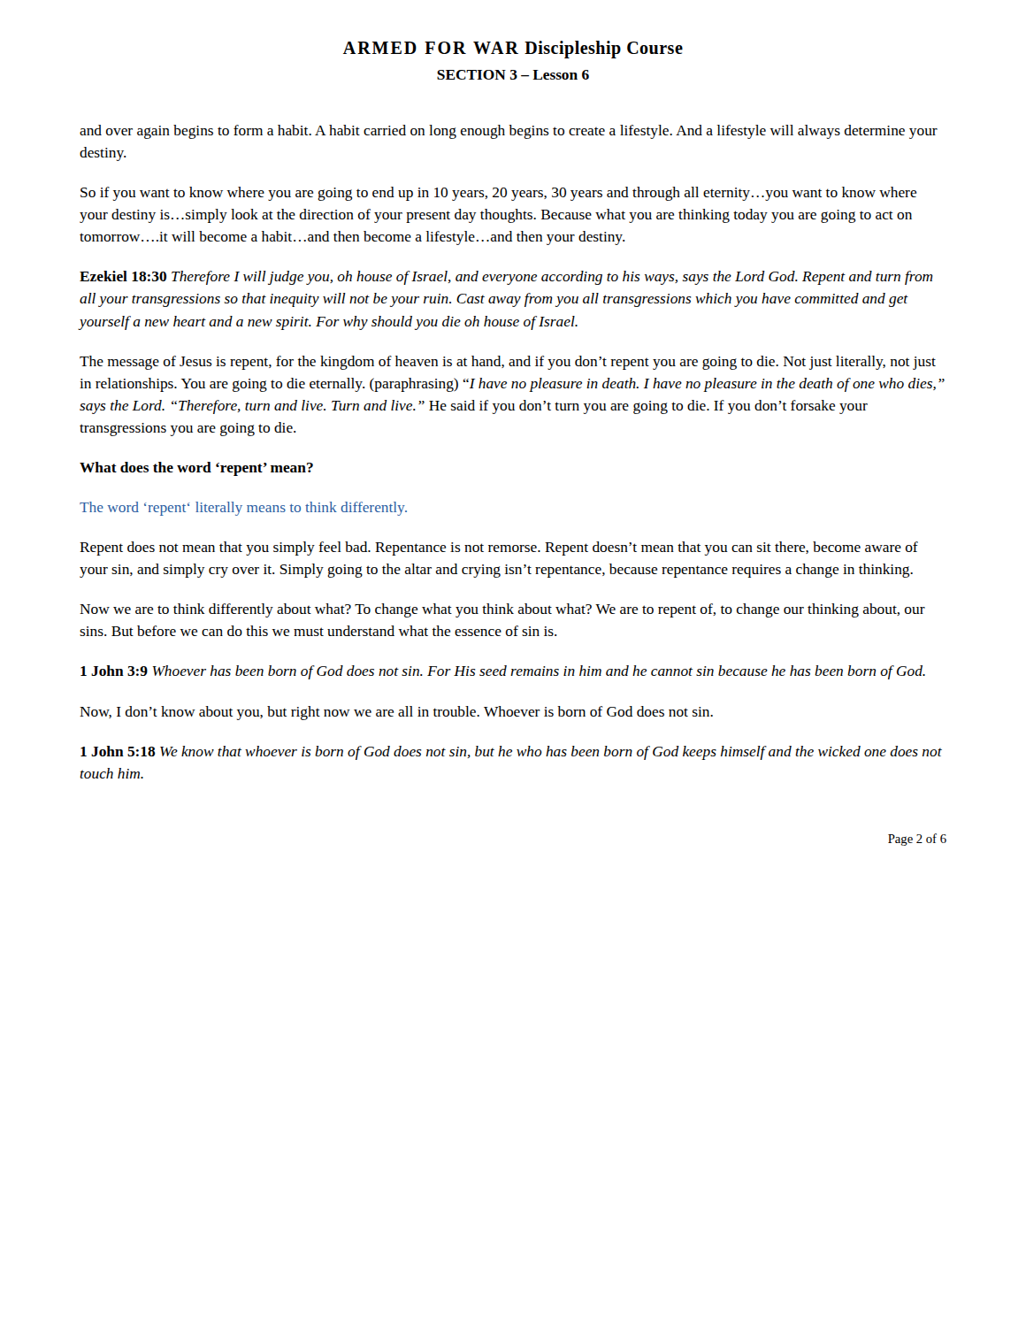ARMED FOR WAR Discipleship Course
SECTION 3 – Lesson 6
and over again begins to form a habit. A habit carried on long enough begins to create a lifestyle. And a lifestyle will always determine your destiny.
So if you want to know where you are going to end up in 10 years, 20 years, 30 years and through all eternity…you want to know where your destiny is…simply look at the direction of your present day thoughts. Because what you are thinking today you are going to act on tomorrow….it will become a habit…and then become a lifestyle…and then your destiny.
Ezekiel 18:30 Therefore I will judge you, oh house of Israel, and everyone according to his ways, says the Lord God. Repent and turn from all your transgressions so that inequity will not be your ruin. Cast away from you all transgressions which you have committed and get yourself a new heart and a new spirit. For why should you die oh house of Israel.
The message of Jesus is repent, for the kingdom of heaven is at hand, and if you don’t repent you are going to die. Not just literally, not just in relationships. You are going to die eternally. (paraphrasing) “I have no pleasure in death. I have no pleasure in the death of one who dies,” says the Lord. “Therefore, turn and live. Turn and live.” He said if you don’t turn you are going to die. If you don’t forsake your transgressions you are going to die.
What does the word ‘repent’ mean?
The word ‘repent‘ literally means to think differently.
Repent does not mean that you simply feel bad. Repentance is not remorse. Repent doesn’t mean that you can sit there, become aware of your sin, and simply cry over it. Simply going to the altar and crying isn’t repentance, because repentance requires a change in thinking.
Now we are to think differently about what? To change what you think about what? We are to repent of, to change our thinking about, our sins. But before we can do this we must understand what the essence of sin is.
1 John 3:9 Whoever has been born of God does not sin. For His seed remains in him and he cannot sin because he has been born of God.
Now, I don’t know about you, but right now we are all in trouble. Whoever is born of God does not sin.
1 John 5:18 We know that whoever is born of God does not sin, but he who has been born of God keeps himself and the wicked one does not touch him.
Page 2 of 6